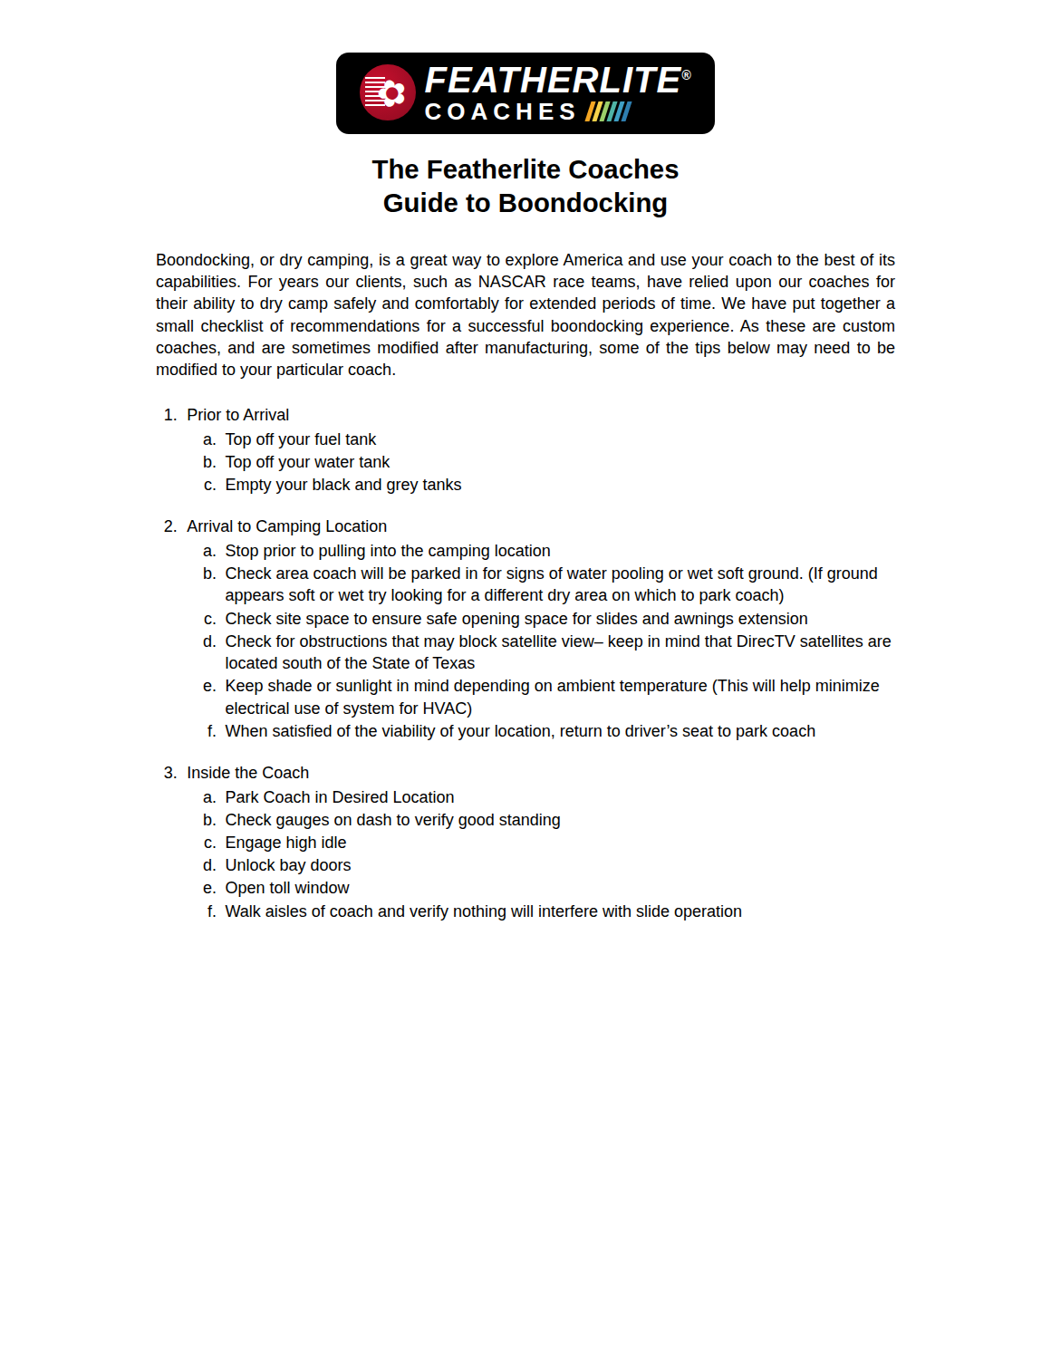✿
FEATHERLITE®
COACHES
The Featherlite Coaches
Guide to Boondocking
Boondocking, or dry camping, is a great way to explore America and use your coach to the best of its capabilities. For years our clients, such as NASCAR race teams, have relied upon our coaches for their ability to dry camp safely and comfortably for extended periods of time. We have put together a small checklist of recommendations for a successful boondocking experience. As these are custom coaches, and are sometimes modified after manufacturing, some of the tips below may need to be modified to your particular coach.
Prior to Arrival
Top off your fuel tank
Top off your water tank
Empty your black and grey tanks
Arrival to Camping Location
Stop prior to pulling into the camping location
Check area coach will be parked in for signs of water pooling or wet soft ground. (If ground appears soft or wet try looking for a different dry area on which to park coach)
Check site space to ensure safe opening space for slides and awnings extension
Check for obstructions that may block satellite view– keep in mind that DirecTV satellites are located south of the State of Texas
Keep shade or sunlight in mind depending on ambient temperature (This will help minimize electrical use of system for HVAC)
When satisfied of the viability of your location, return to driver’s seat to park coach
Inside the Coach
Park Coach in Desired Location
Check gauges on dash to verify good standing
Engage high idle
Unlock bay doors
Open toll window
Walk aisles of coach and verify nothing will interfere with slide operation